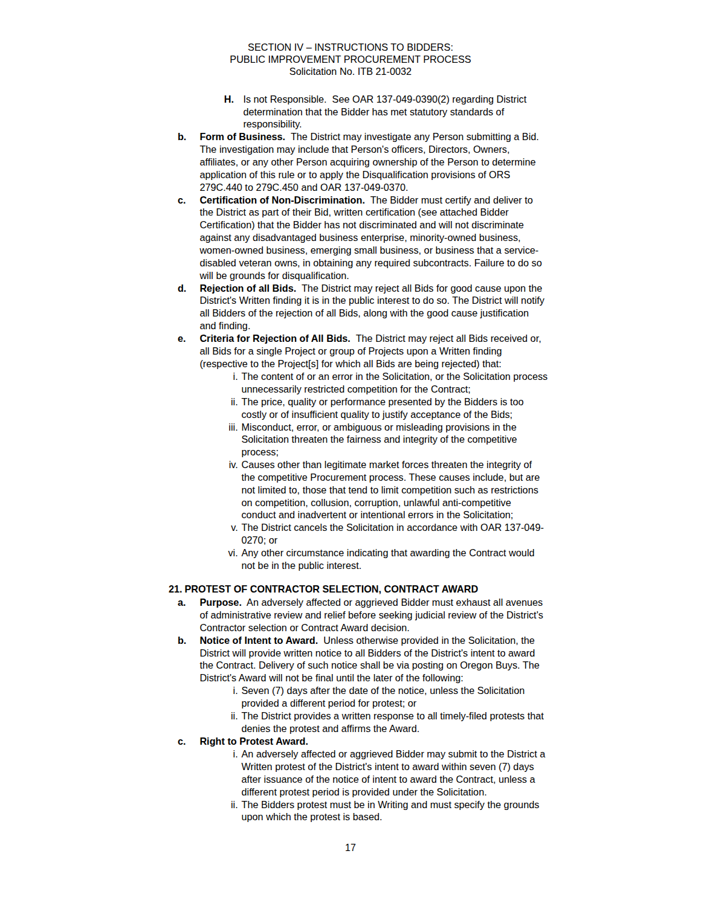SECTION IV – INSTRUCTIONS TO BIDDERS:
PUBLIC IMPROVEMENT PROCUREMENT PROCESS
Solicitation No. ITB 21-0032
H. Is not Responsible. See OAR 137-049-0390(2) regarding District determination that the Bidder has met statutory standards of responsibility.
b. Form of Business. The District may investigate any Person submitting a Bid. The investigation may include that Person's officers, Directors, Owners, affiliates, or any other Person acquiring ownership of the Person to determine application of this rule or to apply the Disqualification provisions of ORS 279C.440 to 279C.450 and OAR 137-049-0370.
c. Certification of Non-Discrimination. The Bidder must certify and deliver to the District as part of their Bid, written certification (see attached Bidder Certification) that the Bidder has not discriminated and will not discriminate against any disadvantaged business enterprise, minority-owned business, women-owned business, emerging small business, or business that a service-disabled veteran owns, in obtaining any required subcontracts. Failure to do so will be grounds for disqualification.
d. Rejection of all Bids. The District may reject all Bids for good cause upon the District's Written finding it is in the public interest to do so. The District will notify all Bidders of the rejection of all Bids, along with the good cause justification and finding.
e. Criteria for Rejection of All Bids. The District may reject all Bids received or, all Bids for a single Project or group of Projects upon a Written finding (respective to the Project[s] for which all Bids are being rejected) that:
i. The content of or an error in the Solicitation, or the Solicitation process unnecessarily restricted competition for the Contract;
ii. The price, quality or performance presented by the Bidders is too costly or of insufficient quality to justify acceptance of the Bids;
iii. Misconduct, error, or ambiguous or misleading provisions in the Solicitation threaten the fairness and integrity of the competitive process;
iv. Causes other than legitimate market forces threaten the integrity of the competitive Procurement process. These causes include, but are not limited to, those that tend to limit competition such as restrictions on competition, collusion, corruption, unlawful anti-competitive conduct and inadvertent or intentional errors in the Solicitation;
v. The District cancels the Solicitation in accordance with OAR 137-049-0270; or
vi. Any other circumstance indicating that awarding the Contract would not be in the public interest.
21. PROTEST OF CONTRACTOR SELECTION, CONTRACT AWARD
a. Purpose. An adversely affected or aggrieved Bidder must exhaust all avenues of administrative review and relief before seeking judicial review of the District's Contractor selection or Contract Award decision.
b. Notice of Intent to Award. Unless otherwise provided in the Solicitation, the District will provide written notice to all Bidders of the District's intent to award the Contract. Delivery of such notice shall be via posting on Oregon Buys. The District's Award will not be final until the later of the following:
i. Seven (7) days after the date of the notice, unless the Solicitation provided a different period for protest; or
ii. The District provides a written response to all timely-filed protests that denies the protest and affirms the Award.
c. Right to Protest Award.
i. An adversely affected or aggrieved Bidder may submit to the District a Written protest of the District's intent to award within seven (7) days after issuance of the notice of intent to award the Contract, unless a different protest period is provided under the Solicitation.
ii. The Bidders protest must be in Writing and must specify the grounds upon which the protest is based.
17